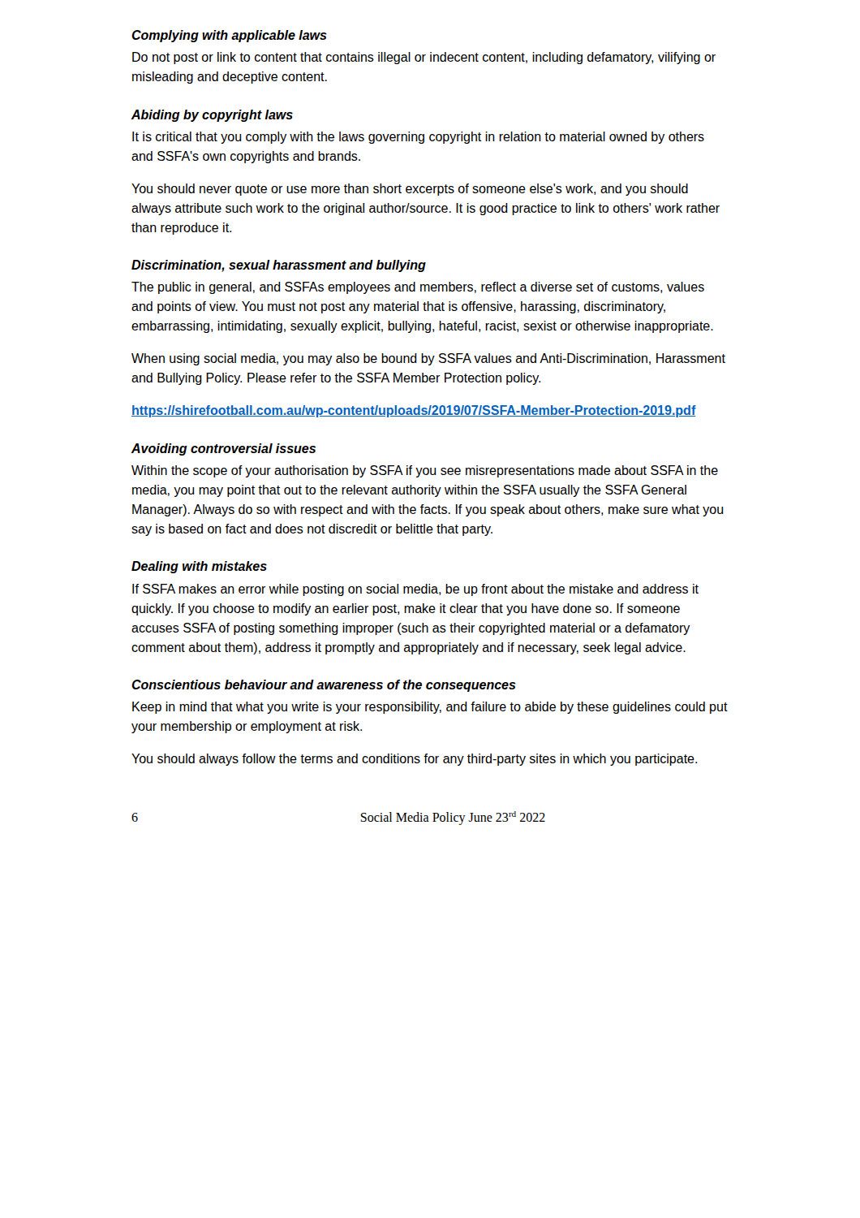Complying with applicable laws
Do not post or link to content that contains illegal or indecent content, including defamatory, vilifying or misleading and deceptive content.
Abiding by copyright laws
It is critical that you comply with the laws governing copyright in relation to material owned by others and SSFA's own copyrights and brands.
You should never quote or use more than short excerpts of someone else's work, and you should always attribute such work to the original author/source. It is good practice to link to others' work rather than reproduce it.
Discrimination, sexual harassment and bullying
The public in general, and SSFAs employees and members, reflect a diverse set of customs, values and points of view. You must not post any material that is offensive, harassing, discriminatory, embarrassing, intimidating, sexually explicit, bullying, hateful, racist, sexist or otherwise inappropriate.
When using social media, you may also be bound by SSFA values and Anti-Discrimination, Harassment and Bullying Policy. Please refer to the SSFA Member Protection policy.
https://shirefootball.com.au/wp-content/uploads/2019/07/SSFA-Member-Protection-2019.pdf
Avoiding controversial issues
Within the scope of your authorisation by SSFA if you see misrepresentations made about SSFA in the media, you may point that out to the relevant authority within the SSFA usually the SSFA General Manager). Always do so with respect and with the facts. If you speak about others, make sure what you say is based on fact and does not discredit or belittle that party.
Dealing with mistakes
If SSFA makes an error while posting on social media, be up front about the mistake and address it quickly. If you choose to modify an earlier post, make it clear that you have done so. If someone accuses SSFA of posting something improper (such as their copyrighted material or a defamatory comment about them), address it promptly and appropriately and if necessary, seek legal advice.
Conscientious behaviour and awareness of the consequences
Keep in mind that what you write is your responsibility, and failure to abide by these guidelines could put your membership or employment at risk.
You should always follow the terms and conditions for any third-party sites in which you participate.
6 Social Media Policy June 23rd 2022